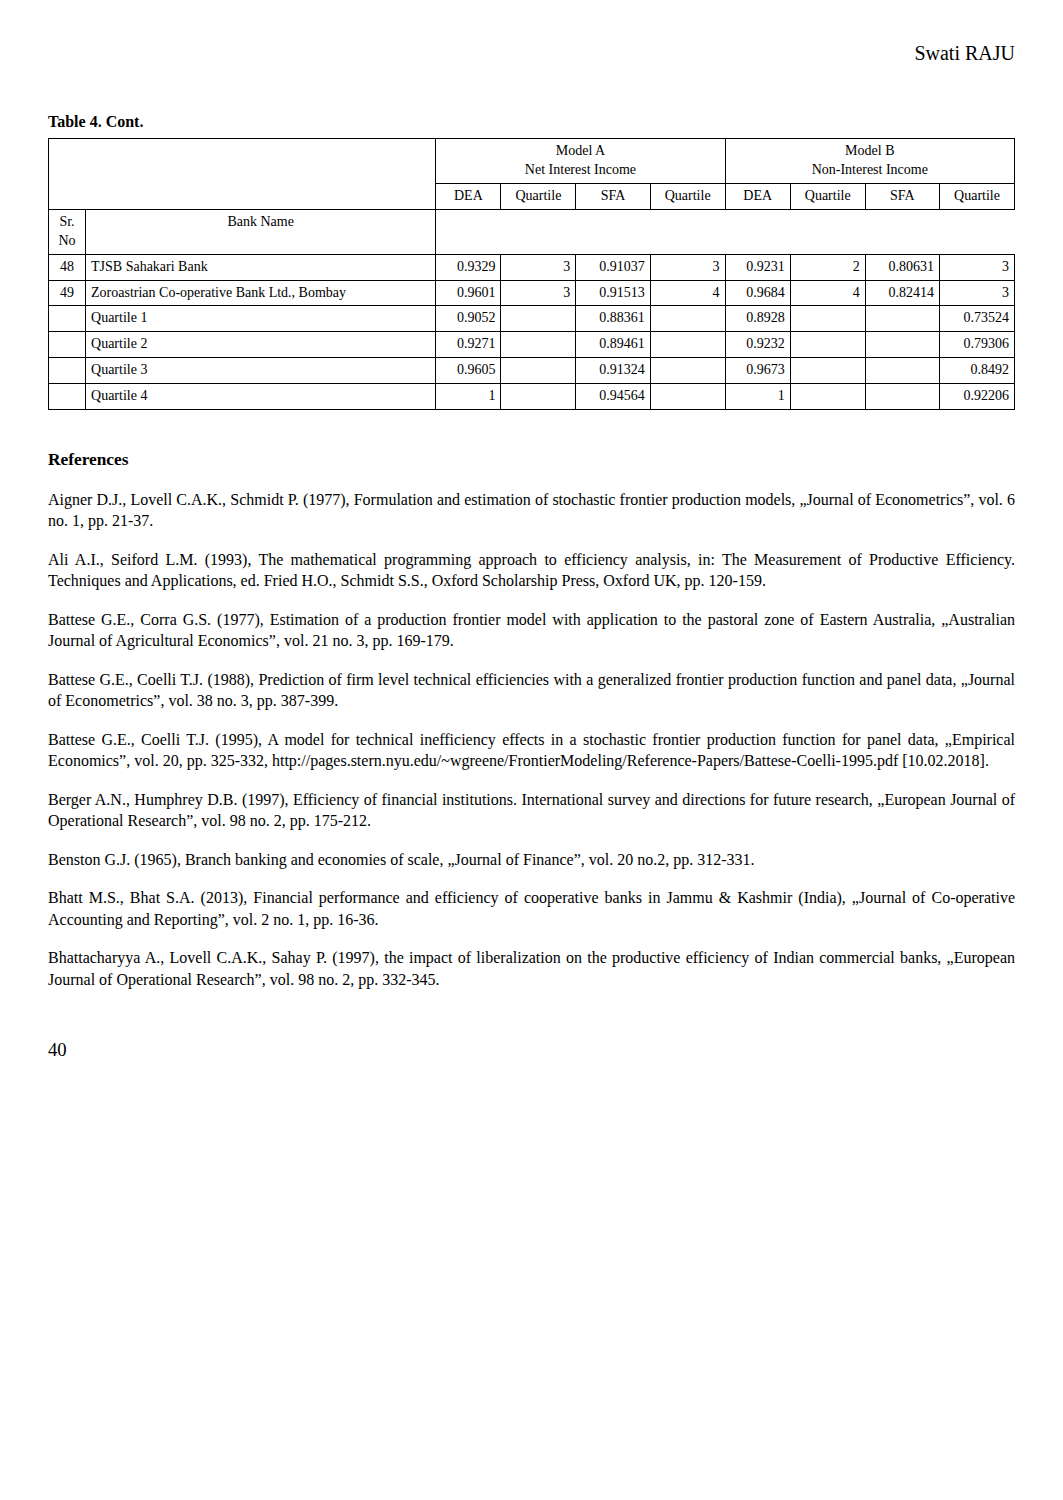Swati RAJU
Table 4. Cont.
| | Model A Net Interest Income | Model B Non-Interest Income |
| --- | --- | --- |
| DEA | Quartile | SFA | Quartile | DEA | Quartile | SFA | Quartile |
| Sr. No | Bank Name | |
| 48 | TJSB Sahakari Bank | 0.9329 | 3 | 0.91037 | 3 | 0.9231 | 2 | 0.80631 | 3 |
| 49 | Zoroastrian Co-operative Bank Ltd., Bombay | 0.9601 | 3 | 0.91513 | 4 | 0.9684 | 4 | 0.82414 | 3 |
| | Quartile 1 | 0.9052 | | 0.88361 | | 0.8928 | | | 0.73524 |
| | Quartile 2 | 0.9271 | | 0.89461 | | 0.9232 | | | 0.79306 |
| | Quartile 3 | 0.9605 | | 0.91324 | | 0.9673 | | | 0.8492 |
| | Quartile 4 | 1 | | 0.94564 | | 1 | | | 0.92206 |
References
Aigner D.J., Lovell C.A.K., Schmidt P. (1977), Formulation and estimation of stochastic frontier production models, „Journal of Econometrics”, vol. 6 no. 1, pp. 21-37.
Ali A.I., Seiford L.M. (1993), The mathematical programming approach to efficiency analysis, in: The Measurement of Productive Efficiency. Techniques and Applications, ed. Fried H.O., Schmidt S.S., Oxford Scholarship Press, Oxford UK, pp. 120-159.
Battese G.E., Corra G.S. (1977), Estimation of a production frontier model with application to the pastoral zone of Eastern Australia, „Australian Journal of Agricultural Economics”, vol. 21 no. 3, pp. 169-179.
Battese G.E., Coelli T.J. (1988), Prediction of firm level technical efficiencies with a generalized frontier production function and panel data, „Journal of Econometrics”, vol. 38 no. 3, pp. 387-399.
Battese G.E., Coelli T.J. (1995), A model for technical inefficiency effects in a stochastic frontier production function for panel data, „Empirical Economics”, vol. 20, pp. 325-332, http://pages.stern.nyu.edu/~wgreene/FrontierModeling/Reference-Papers/Battese-Coelli-1995.pdf [10.02.2018].
Berger A.N., Humphrey D.B. (1997), Efficiency of financial institutions. International survey and directions for future research, „European Journal of Operational Research”, vol. 98 no. 2, pp. 175-212.
Benston G.J. (1965), Branch banking and economies of scale, „Journal of Finance”, vol. 20 no.2, pp. 312-331.
Bhatt M.S., Bhat S.A. (2013), Financial performance and efficiency of cooperative banks in Jammu & Kashmir (India), „Journal of Co-operative Accounting and Reporting”, vol. 2 no. 1, pp. 16-36.
Bhattacharyya A., Lovell C.A.K., Sahay P. (1997), the impact of liberalization on the productive efficiency of Indian commercial banks, „European Journal of Operational Research”, vol. 98 no. 2, pp. 332-345.
40